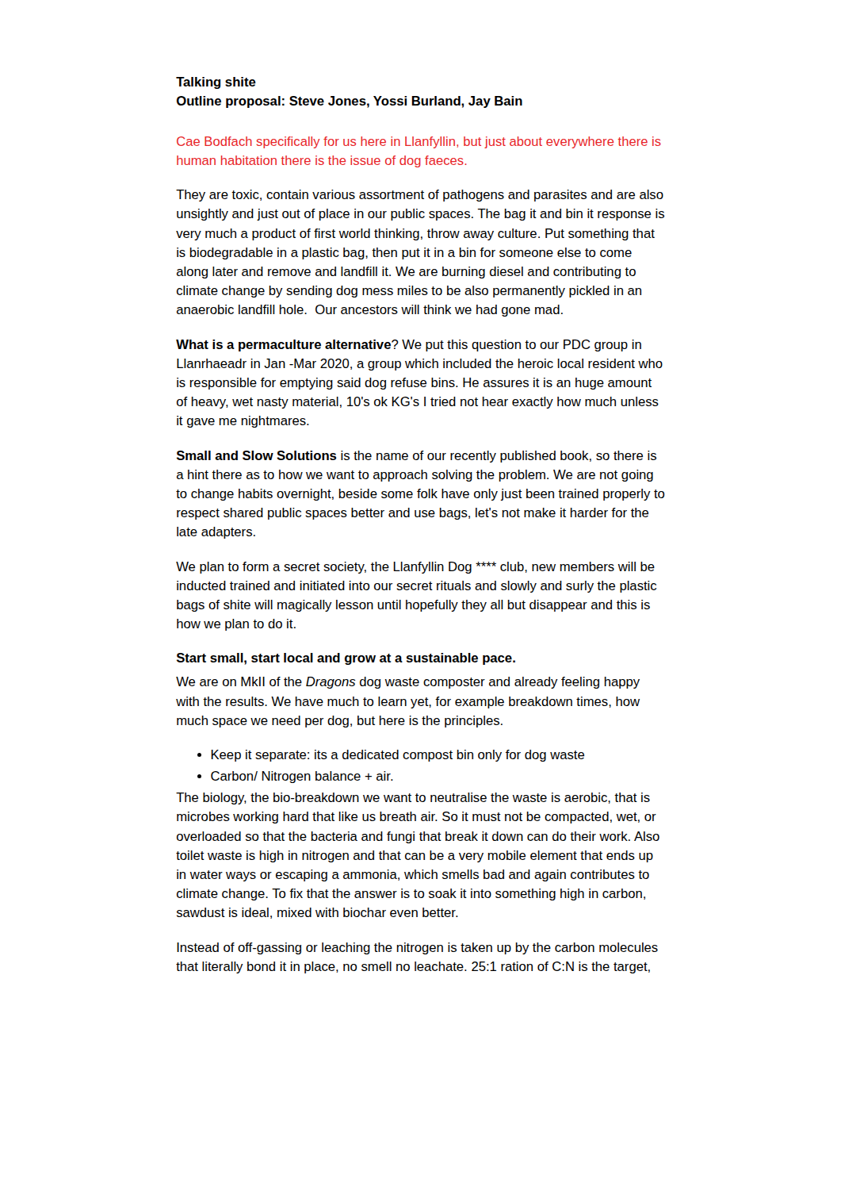Talking shite
Outline proposal: Steve Jones, Yossi Burland, Jay Bain
Cae Bodfach specifically for us here in Llanfyllin, but just about everywhere there is human habitation there is the issue of dog faeces.
They are toxic, contain various assortment of pathogens and parasites and are also unsightly and just out of place in our public spaces. The bag it and bin it response is very much a product of first world thinking, throw away culture. Put something that is biodegradable in a plastic bag, then put it in a bin for someone else to come along later and remove and landfill it. We are burning diesel and contributing to climate change by sending dog mess miles to be also permanently pickled in an anaerobic landfill hole. Our ancestors will think we had gone mad.
What is a permaculture alternative? We put this question to our PDC group in Llanrhaeadr in Jan -Mar 2020, a group which included the heroic local resident who is responsible for emptying said dog refuse bins. He assures it is an huge amount of heavy, wet nasty material, 10's ok KG's I tried not hear exactly how much unless it gave me nightmares.
Small and Slow Solutions is the name of our recently published book, so there is a hint there as to how we want to approach solving the problem. We are not going to change habits overnight, beside some folk have only just been trained properly to respect shared public spaces better and use bags, let's not make it harder for the late adapters.
We plan to form a secret society, the Llanfyllin Dog **** club, new members will be inducted trained and initiated into our secret rituals and slowly and surly the plastic bags of shite will magically lesson until hopefully they all but disappear and this is how we plan to do it.
Start small, start local and grow at a sustainable pace.
We are on MkII of the Dragons dog waste composter and already feeling happy with the results. We have much to learn yet, for example breakdown times, how much space we need per dog, but here is the principles.
Keep it separate: its a dedicated compost bin only for dog waste
Carbon/ Nitrogen balance + air.
The biology, the bio-breakdown we want to neutralise the waste is aerobic, that is microbes working hard that like us breath air. So it must not be compacted, wet, or overloaded so that the bacteria and fungi that break it down can do their work. Also toilet waste is high in nitrogen and that can be a very mobile element that ends up in water ways or escaping a ammonia, which smells bad and again contributes to climate change. To fix that the answer is to soak it into something high in carbon, sawdust is ideal, mixed with biochar even better.
Instead of off-gassing or leaching the nitrogen is taken up by the carbon molecules that literally bond it in place, no smell no leachate. 25:1 ration of C:N is the target,